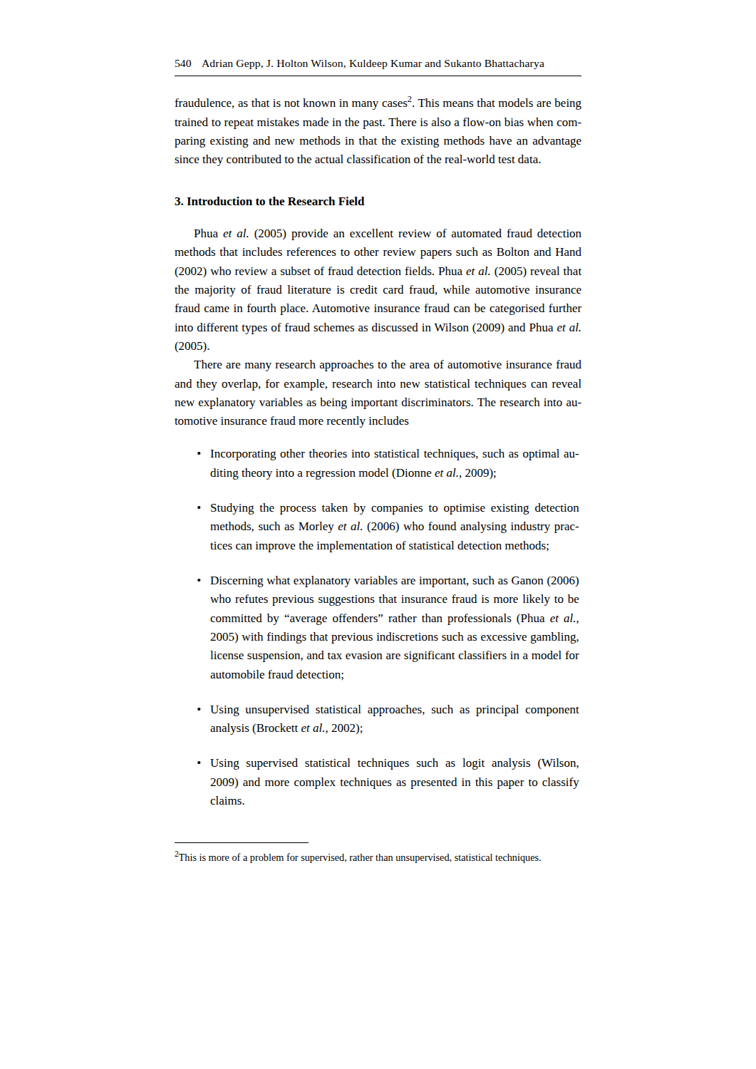540 Adrian Gepp, J. Holton Wilson, Kuldeep Kumar and Sukanto Bhattacharya
fraudulence, as that is not known in many cases2. This means that models are being trained to repeat mistakes made in the past. There is also a flow-on bias when comparing existing and new methods in that the existing methods have an advantage since they contributed to the actual classification of the real-world test data.
3. Introduction to the Research Field
Phua et al. (2005) provide an excellent review of automated fraud detection methods that includes references to other review papers such as Bolton and Hand (2002) who review a subset of fraud detection fields. Phua et al. (2005) reveal that the majority of fraud literature is credit card fraud, while automotive insurance fraud came in fourth place. Automotive insurance fraud can be categorised further into different types of fraud schemes as discussed in Wilson (2009) and Phua et al. (2005).
There are many research approaches to the area of automotive insurance fraud and they overlap, for example, research into new statistical techniques can reveal new explanatory variables as being important discriminators. The research into automotive insurance fraud more recently includes
Incorporating other theories into statistical techniques, such as optimal auditing theory into a regression model (Dionne et al., 2009);
Studying the process taken by companies to optimise existing detection methods, such as Morley et al. (2006) who found analysing industry practices can improve the implementation of statistical detection methods;
Discerning what explanatory variables are important, such as Ganon (2006) who refutes previous suggestions that insurance fraud is more likely to be committed by “average offenders” rather than professionals (Phua et al., 2005) with findings that previous indiscretions such as excessive gambling, license suspension, and tax evasion are significant classifiers in a model for automobile fraud detection;
Using unsupervised statistical approaches, such as principal component analysis (Brockett et al., 2002);
Using supervised statistical techniques such as logit analysis (Wilson, 2009) and more complex techniques as presented in this paper to classify claims.
2This is more of a problem for supervised, rather than unsupervised, statistical techniques.